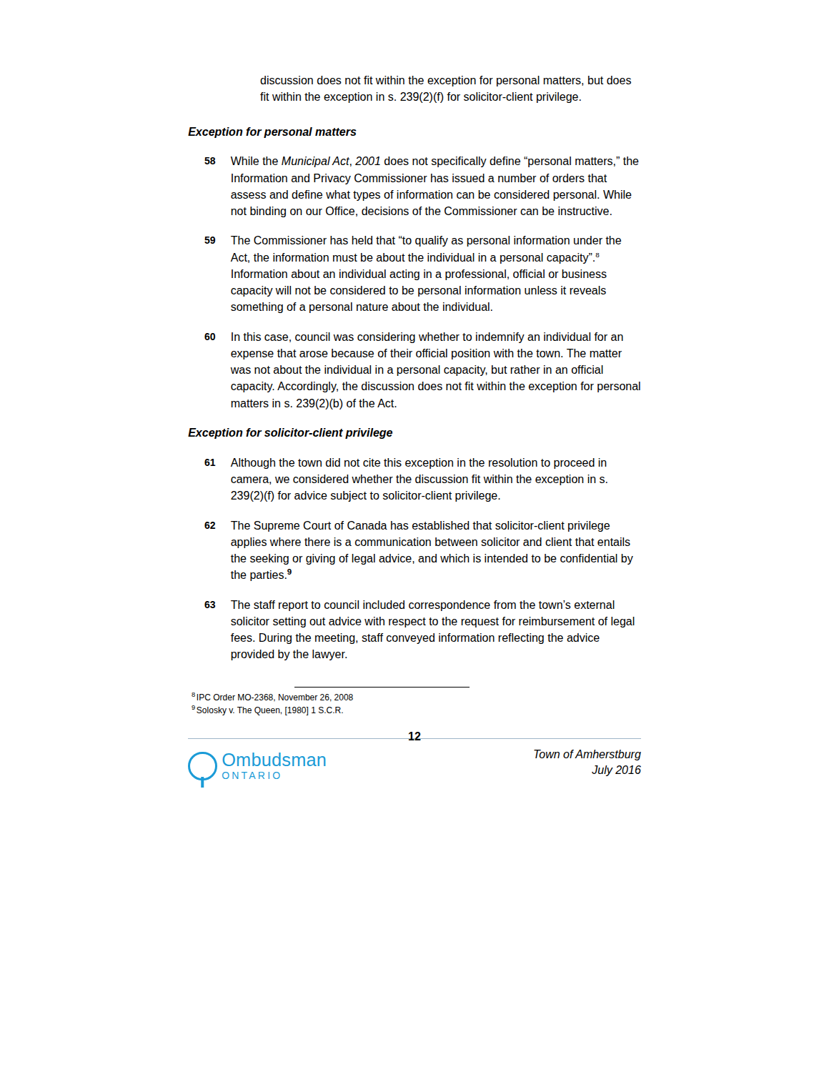discussion does not fit within the exception for personal matters, but does fit within the exception in s. 239(2)(f) for solicitor-client privilege.
Exception for personal matters
58
While the Municipal Act, 2001 does not specifically define “personal matters,” the Information and Privacy Commissioner has issued a number of orders that assess and define what types of information can be considered personal. While not binding on our Office, decisions of the Commissioner can be instructive.
59
The Commissioner has held that “to qualify as personal information under the Act, the information must be about the individual in a personal capacity”.8 Information about an individual acting in a professional, official or business capacity will not be considered to be personal information unless it reveals something of a personal nature about the individual.
60
In this case, council was considering whether to indemnify an individual for an expense that arose because of their official position with the town. The matter was not about the individual in a personal capacity, but rather in an official capacity. Accordingly, the discussion does not fit within the exception for personal matters in s. 239(2)(b) of the Act.
Exception for solicitor-client privilege
61
Although the town did not cite this exception in the resolution to proceed in camera, we considered whether the discussion fit within the exception in s. 239(2)(f) for advice subject to solicitor-client privilege.
62
The Supreme Court of Canada has established that solicitor-client privilege applies where there is a communication between solicitor and client that entails the seeking or giving of legal advice, and which is intended to be confidential by the parties.9
63
The staff report to council included correspondence from the town’s external solicitor setting out advice with respect to the request for reimbursement of legal fees. During the meeting, staff conveyed information reflecting the advice provided by the lawyer.
8IPC Order MO-2368, November 26, 2008
9Solosky v. The Queen, [1980] 1 S.C.R.
Ombudsman
ONTARIO
Town of Amherstburg
July 2016
12